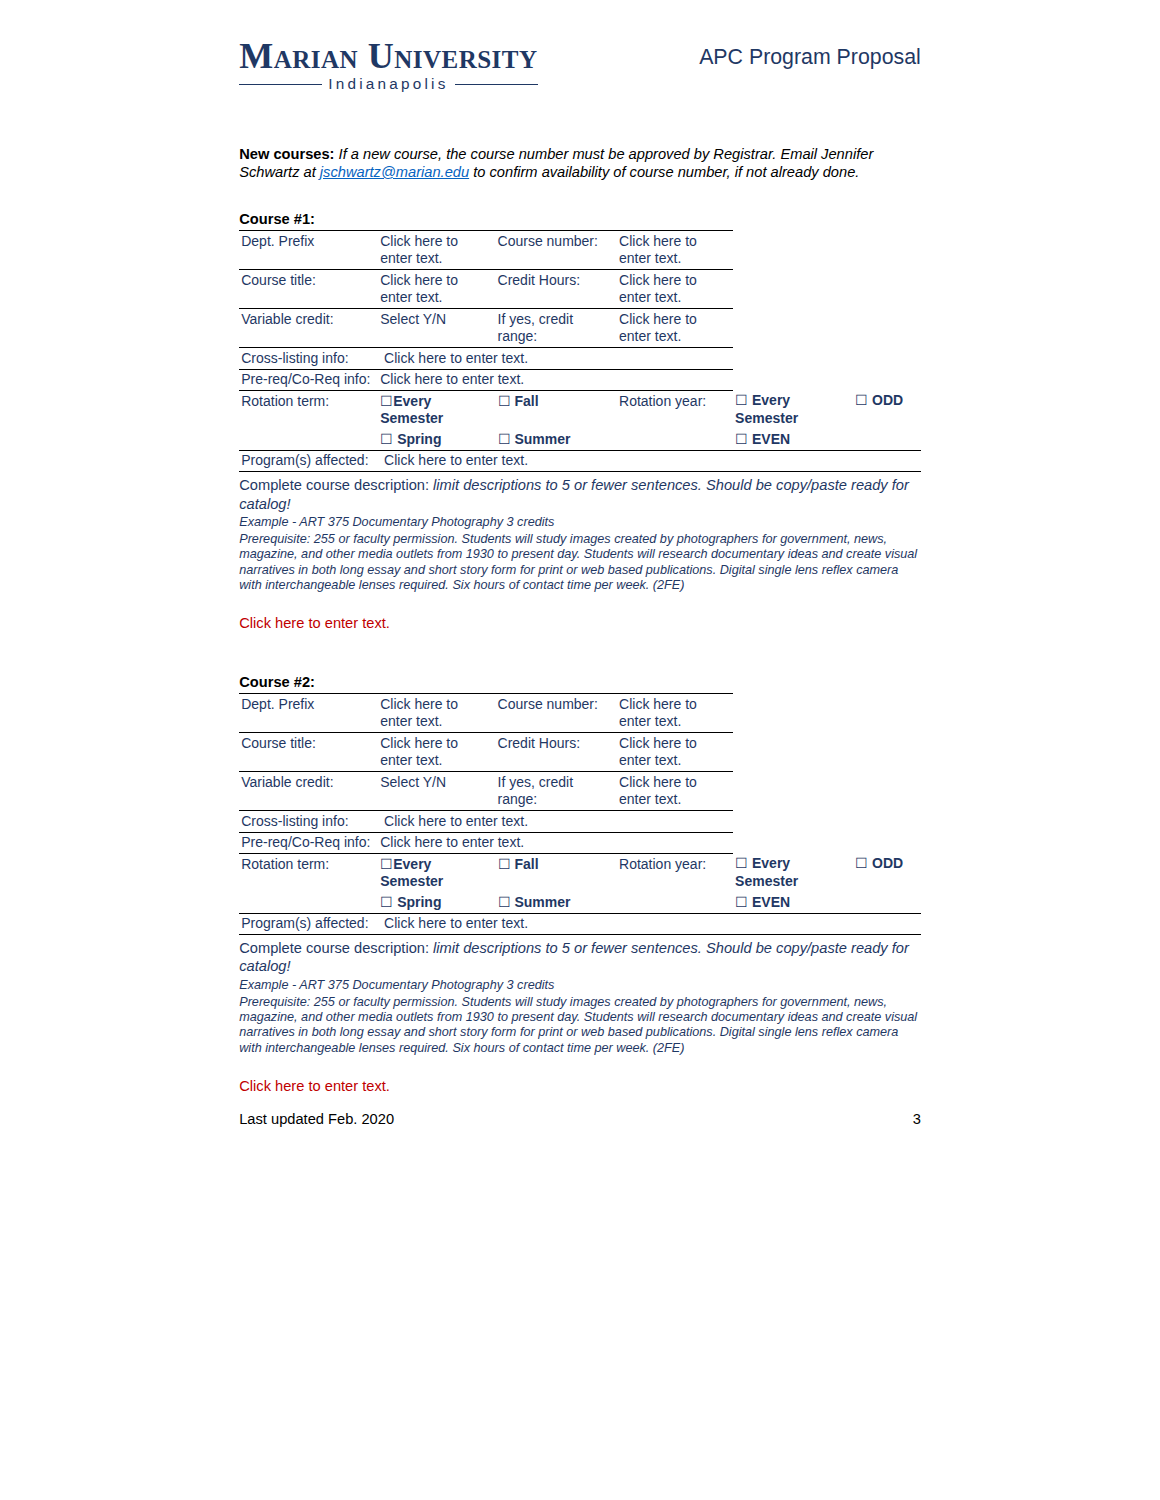Marian University
Indianapolis
APC Program Proposal
New courses: If a new course, the course number must be approved by Registrar. Email Jennifer Schwartz at jschwartz@marian.edu to confirm availability of course number, if not already done.
Course #1:
| Dept. Prefix | Click here to enter text. | Course number: | Click here to enter text. |
| Course title: | Click here to enter text. | Credit Hours: | Click here to enter text. |
| Variable credit: | Select Y/N | If yes, credit range: | Click here to enter text. |
| Cross-listing info: | Click here to enter text. |
| Pre-req/Co-Req info: | Click here to enter text. |
| Rotation term: | ☐ Every Semester | ☐ Fall | Rotation year: | ☐ Every Semester | ☐ ODD |
| | ☐ Spring | ☐ Summer | | ☐ EVEN | |
| Program(s) affected: | Click here to enter text. |
Complete course description: limit descriptions to 5 or fewer sentences. Should be copy/paste ready for catalog!
Example - ART 375 Documentary Photography 3 credits
Prerequisite: 255 or faculty permission. Students will study images created by photographers for government, news, magazine, and other media outlets from 1930 to present day. Students will research documentary ideas and create visual narratives in both long essay and short story form for print or web based publications. Digital single lens reflex camera with interchangeable lenses required. Six hours of contact time per week. (2FE)
Click here to enter text.
Course #2:
| Dept. Prefix | Click here to enter text. | Course number: | Click here to enter text. |
| Course title: | Click here to enter text. | Credit Hours: | Click here to enter text. |
| Variable credit: | Select Y/N | If yes, credit range: | Click here to enter text. |
| Cross-listing info: | Click here to enter text. |
| Pre-req/Co-Req info: | Click here to enter text. |
| Rotation term: | ☐ Every Semester | ☐ Fall | Rotation year: | ☐ Every Semester | ☐ ODD |
| | ☐ Spring | ☐ Summer | | ☐ EVEN | |
| Program(s) affected: | Click here to enter text. |
Complete course description: limit descriptions to 5 or fewer sentences. Should be copy/paste ready for catalog!
Example - ART 375 Documentary Photography 3 credits
Prerequisite: 255 or faculty permission. Students will study images created by photographers for government, news, magazine, and other media outlets from 1930 to present day. Students will research documentary ideas and create visual narratives in both long essay and short story form for print or web based publications. Digital single lens reflex camera with interchangeable lenses required. Six hours of contact time per week. (2FE)
Click here to enter text.
Last updated Feb. 2020
3